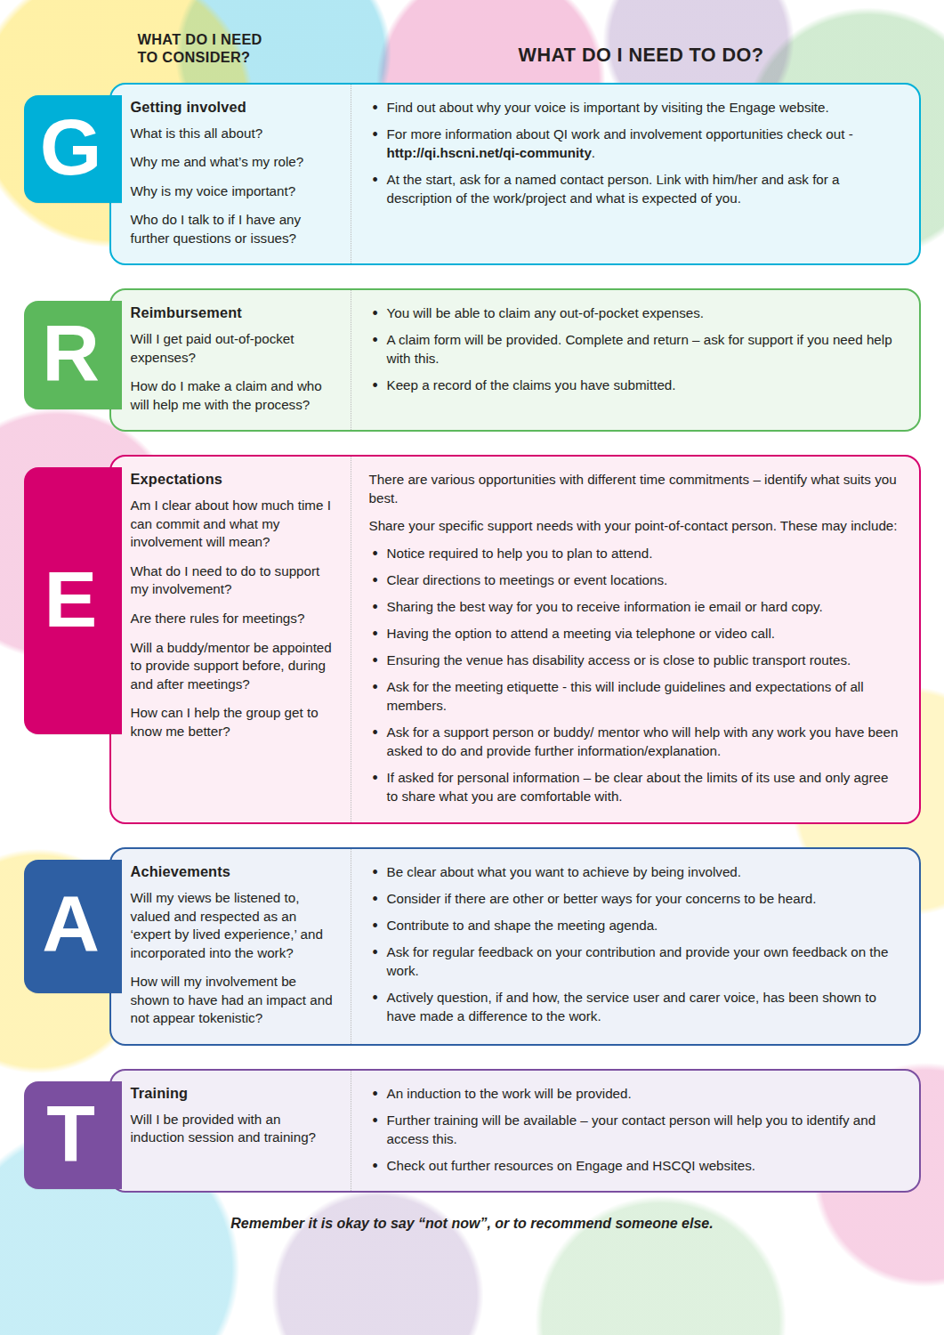What do I need
to consider?
What do I need to do?
G
Getting involved
What is this all about?
Why me and what’s my role?
Why is my voice important?
Who do I talk to if I have any further questions or issues?
Find out about why your voice is important by visiting the Engage website.
For more information about QI work and involvement opportunities check out - http://qi.hscni.net/qi-community.
At the start, ask for a named contact person. Link with him/her and ask for a description of the work/project and what is expected of you.
R
Reimbursement
Will I get paid out-of-pocket expenses?
How do I make a claim and who will help me with the process?
You will be able to claim any out-of-pocket expenses.
A claim form will be provided. Complete and return – ask for support if you need help with this.
Keep a record of the claims you have submitted.
E
Expectations
Am I clear about how much time I can commit and what my involvement will mean?
What do I need to do to support my involvement?
Are there rules for meetings?
Will a buddy/mentor be appointed to provide support before, during and after meetings?
How can I help the group get to know me better?
There are various opportunities with different time commitments – identify what suits you best.
Share your specific support needs with your point-of-contact person. These may include:
Notice required to help you to plan to attend.
Clear directions to meetings or event locations.
Sharing the best way for you to receive information ie email or hard copy.
Having the option to attend a meeting via telephone or video call.
Ensuring the venue has disability access or is close to public transport routes.
Ask for the meeting etiquette - this will include guidelines and expectations of all members.
Ask for a support person or buddy/ mentor who will help with any work you have been asked to do and provide further information/explanation.
If asked for personal information – be clear about the limits of its use and only agree to share what you are comfortable with.
A
Achievements
Will my views be listened to, valued and respected as an ‘expert by lived experience,’ and incorporated into the work?
How will my involvement be shown to have had an impact and not appear tokenistic?
Be clear about what you want to achieve by being involved.
Consider if there are other or better ways for your concerns to be heard.
Contribute to and shape the meeting agenda.
Ask for regular feedback on your contribution and provide your own feedback on the work.
Actively question, if and how, the service user and carer voice, has been shown to have made a difference to the work.
T
Training
Will I be provided with an induction session and training?
An induction to the work will be provided.
Further training will be available – your contact person will help you to identify and access this.
Check out further resources on Engage and HSCQI websites.
Remember it is okay to say “not now”, or to recommend someone else.